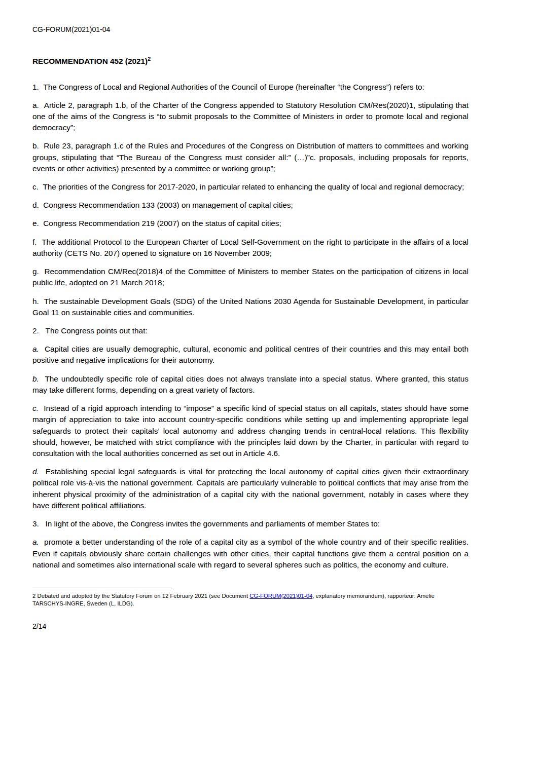CG-FORUM(2021)01-04
RECOMMENDATION 452 (2021)2
1. The Congress of Local and Regional Authorities of the Council of Europe (hereinafter “the Congress”) refers to:
a. Article 2, paragraph 1.b, of the Charter of the Congress appended to Statutory Resolution CM/Res(2020)1, stipulating that one of the aims of the Congress is “to submit proposals to the Committee of Ministers in order to promote local and regional democracy”;
b. Rule 23, paragraph 1.c of the Rules and Procedures of the Congress on Distribution of matters to committees and working groups, stipulating that “The Bureau of the Congress must consider all:” (…)”c. proposals, including proposals for reports, events or other activities) presented by a committee or working group”;
c. The priorities of the Congress for 2017-2020, in particular related to enhancing the quality of local and regional democracy;
d. Congress Recommendation 133 (2003) on management of capital cities;
e. Congress Recommendation 219 (2007) on the status of capital cities;
f. The additional Protocol to the European Charter of Local Self-Government on the right to participate in the affairs of a local authority (CETS No. 207) opened to signature on 16 November 2009;
g. Recommendation CM/Rec(2018)4 of the Committee of Ministers to member States on the participation of citizens in local public life, adopted on 21 March 2018;
h. The sustainable Development Goals (SDG) of the United Nations 2030 Agenda for Sustainable Development, in particular Goal 11 on sustainable cities and communities.
2. The Congress points out that:
a. Capital cities are usually demographic, cultural, economic and political centres of their countries and this may entail both positive and negative implications for their autonomy.
b. The undoubtedly specific role of capital cities does not always translate into a special status. Where granted, this status may take different forms, depending on a great variety of factors.
c. Instead of a rigid approach intending to “impose” a specific kind of special status on all capitals, states should have some margin of appreciation to take into account country-specific conditions while setting up and implementing appropriate legal safeguards to protect their capitals’ local autonomy and address changing trends in central-local relations. This flexibility should, however, be matched with strict compliance with the principles laid down by the Charter, in particular with regard to consultation with the local authorities concerned as set out in Article 4.6.
d. Establishing special legal safeguards is vital for protecting the local autonomy of capital cities given their extraordinary political role vis-à-vis the national government. Capitals are particularly vulnerable to political conflicts that may arise from the inherent physical proximity of the administration of a capital city with the national government, notably in cases where they have different political affiliations.
3. In light of the above, the Congress invites the governments and parliaments of member States to:
a. promote a better understanding of the role of a capital city as a symbol of the whole country and of their specific realities. Even if capitals obviously share certain challenges with other cities, their capital functions give them a central position on a national and sometimes also international scale with regard to several spheres such as politics, the economy and culture.
2 Debated and adopted by the Statutory Forum on 12 February 2021 (see Document CG-FORUM(2021)01-04, explanatory memorandum), rapporteur: Amelie TARSCHYS-INGRE, Sweden (L, ILDG).
2/14